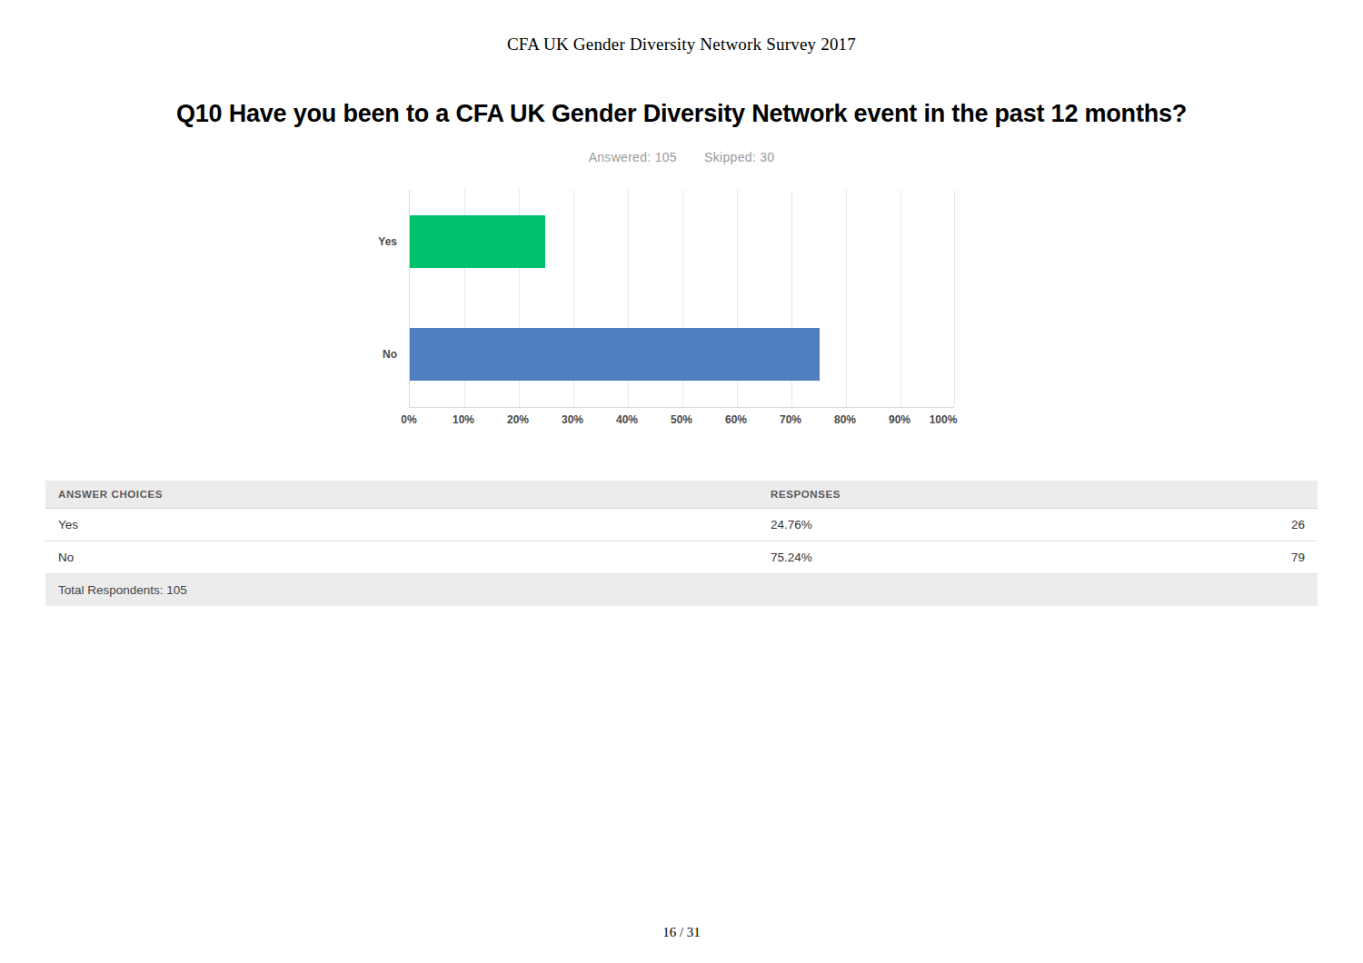CFA UK Gender Diversity Network Survey 2017
Q10 Have you been to a CFA UK Gender Diversity Network event in the past 12 months?
Answered: 105 Skipped: 30
Yes
No
0% 10% 20% 30% 40% 50% 60% 70% 80% 90% 100%
| ANSWER CHOICES | RESPONSES |
| --- | --- |
| Yes | 24.76% | 26 |
| No | 75.24% | 79 |
| Total Respondents: 105 | | |
16 / 31